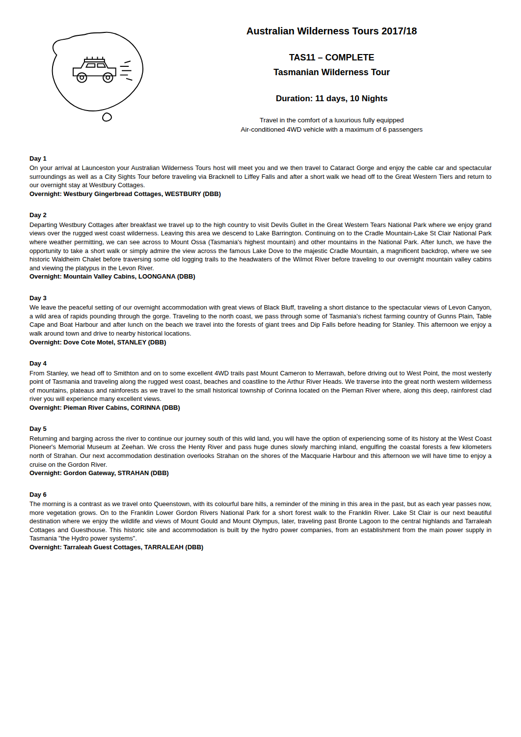Australian Wilderness Tours 2017/18
TAS11 – COMPLETE
Tasmanian Wilderness Tour
Duration: 11 days, 10 Nights
Travel in the comfort of a luxurious fully equipped
Air-conditioned 4WD vehicle with a maximum of 6 passengers
Day 1
On your arrival at Launceston your Australian Wilderness Tours host will meet you and we then travel to Cataract Gorge and enjoy the cable car and spectacular surroundings as well as a City Sights Tour before traveling via Bracknell to Liffey Falls and after a short walk we head off to the Great Western Tiers and return to our overnight stay at Westbury Cottages.
Overnight: Westbury Gingerbread Cottages, WESTBURY (DBB)
Day 2
Departing Westbury Cottages after breakfast we travel up to the high country to visit Devils Gullet in the Great Western Tears National Park where we enjoy grand views over the rugged west coast wilderness. Leaving this area we descend to Lake Barrington. Continuing on to the Cradle Mountain-Lake St Clair National Park where weather permitting, we can see across to Mount Ossa (Tasmania's highest mountain) and other mountains in the National Park. After lunch, we have the opportunity to take a short walk or simply admire the view across the famous Lake Dove to the majestic Cradle Mountain, a magnificent backdrop, where we see historic Waldheim Chalet before traversing some old logging trails to the headwaters of the Wilmot River before traveling to our overnight mountain valley cabins and viewing the platypus in the Levon River.
Overnight: Mountain Valley Cabins, LOONGANA (DBB)
Day 3
We leave the peaceful setting of our overnight accommodation with great views of Black Bluff, traveling a short distance to the spectacular views of Levon Canyon, a wild area of rapids pounding through the gorge. Traveling to the north coast, we pass through some of Tasmania's richest farming country of Gunns Plain, Table Cape and Boat Harbour and after lunch on the beach we travel into the forests of giant trees and Dip Falls before heading for Stanley. This afternoon we enjoy a walk around town and drive to nearby historical locations.
Overnight: Dove Cote Motel, STANLEY (DBB)
Day 4
From Stanley, we head off to Smithton and on to some excellent 4WD trails past Mount Cameron to Merrawah, before driving out to West Point, the most westerly point of Tasmania and traveling along the rugged west coast, beaches and coastline to the Arthur River Heads. We traverse into the great north western wilderness of mountains, plateaus and rainforests as we travel to the small historical township of Corinna located on the Pieman River where, along this deep, rainforest clad river you will experience many excellent views.
Overnight: Pieman River Cabins, CORINNA (DBB)
Day 5
Returning and barging across the river to continue our journey south of this wild land, you will have the option of experiencing some of its history at the West Coast Pioneer's Memorial Museum at Zeehan. We cross the Henty River and pass huge dunes slowly marching inland, engulfing the coastal forests a few kilometers north of Strahan. Our next accommodation destination overlooks Strahan on the shores of the Macquarie Harbour and this afternoon we will have time to enjoy a cruise on the Gordon River.
Overnight: Gordon Gateway, STRAHAN (DBB)
Day 6
The morning is a contrast as we travel onto Queenstown, with its colourful bare hills, a reminder of the mining in this area in the past, but as each year passes now, more vegetation grows. On to the Franklin Lower Gordon Rivers National Park for a short forest walk to the Franklin River. Lake St Clair is our next beautiful destination where we enjoy the wildlife and views of Mount Gould and Mount Olympus, later, traveling past Bronte Lagoon to the central highlands and Tarraleah Cottages and Guesthouse. This historic site and accommodation is built by the hydro power companies, from an establishment from the main power supply in Tasmania "the Hydro power systems".
Overnight: Tarraleah Guest Cottages, TARRALEAH (DBB)